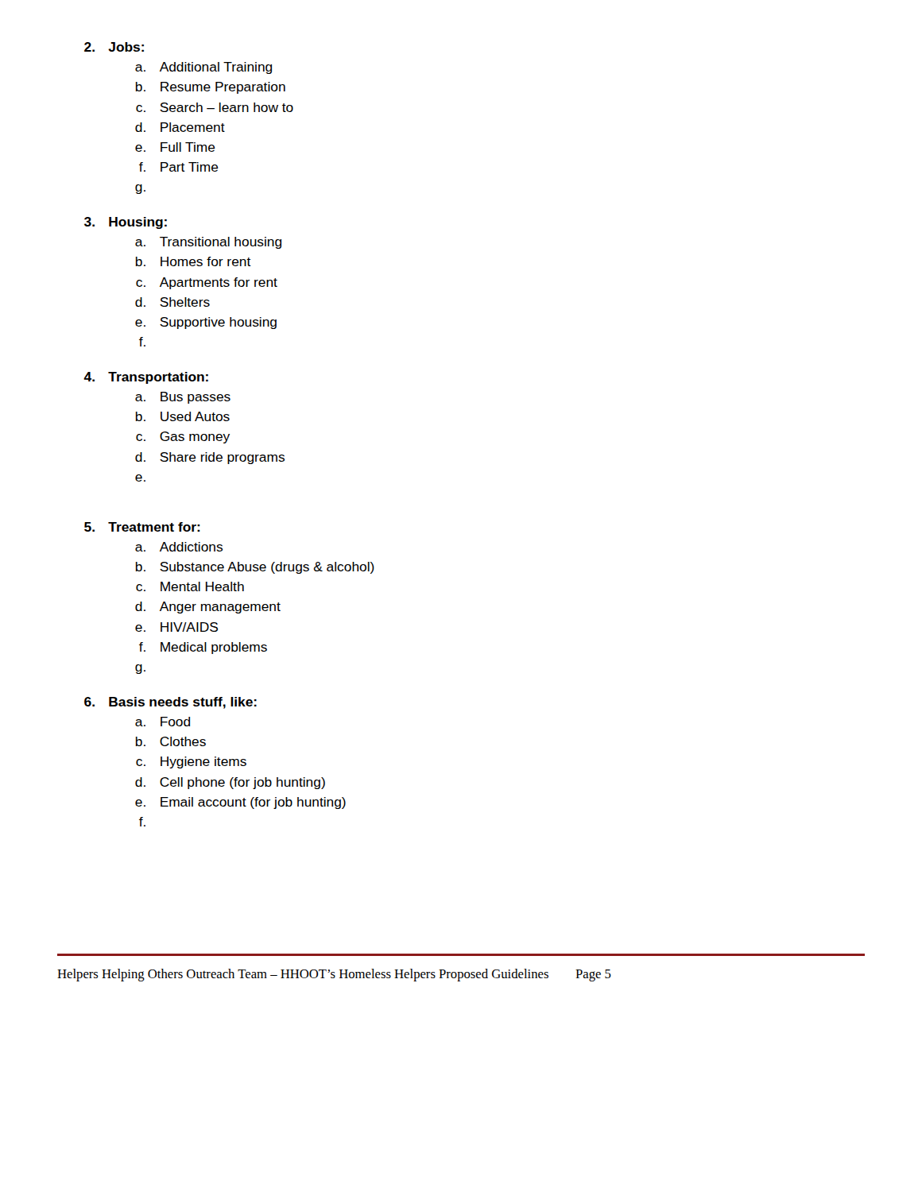Jobs:
Additional Training
Resume Preparation
Search – learn how to
Placement
Full Time
Part Time
Housing:
Transitional housing
Homes for rent
Apartments for rent
Shelters
Supportive housing
Transportation:
Bus passes
Used Autos
Gas money
Share ride programs
Treatment for:
Addictions
Substance Abuse (drugs & alcohol)
Mental Health
Anger management
HIV/AIDS
Medical problems
Basis needs stuff, like:
Food
Clothes
Hygiene items
Cell phone (for job hunting)
Email account (for job hunting)
Helpers Helping Others Outreach Team – HHOOT’s Homeless Helpers Proposed Guidelines Page 5